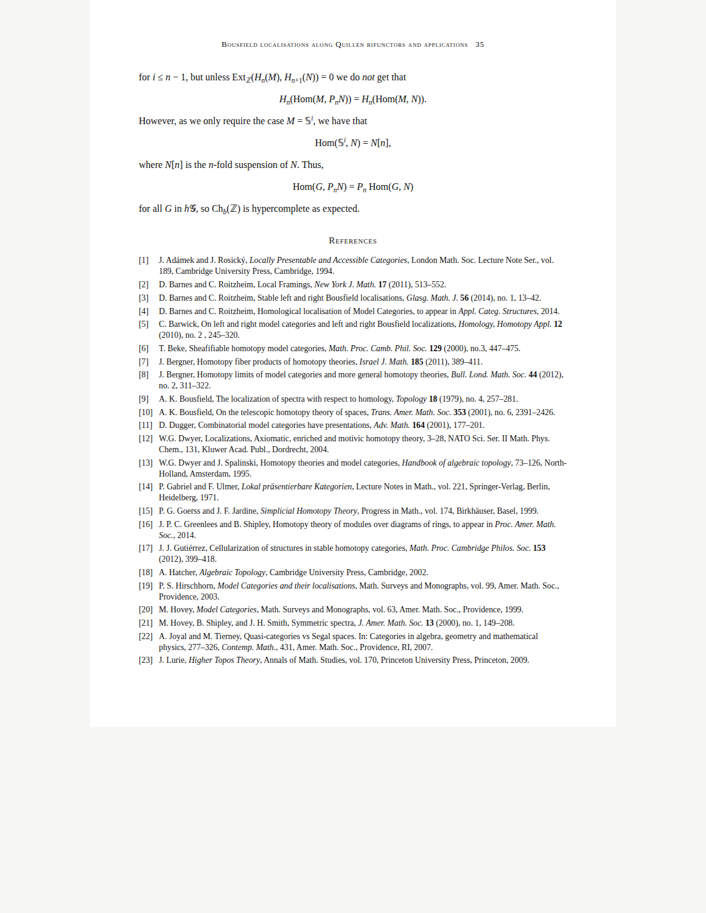Bousfield localisations along Quillen bifunctors and applications 35
for i ≤ n − 1, but unless Extℤ(Hn(M), Hn+1(N)) = 0 we do not get that
Hn(Hom(M, PnN)) = Hn(Hom(M, N)).
However, as we only require the case M = 𝕊i, we have that
Hom(𝕊i, N) = N[n],
where N[n] is the n-fold suspension of N. Thus,
Hom(G, PnN) = Pn Hom(G, N)
for all G in h 𝒢, so Chb(ℤ) is hypercomplete as expected.
References
[1] J. Adámek and J. Rosický, Locally Presentable and Accessible Categories, London Math. Soc. Lecture Note Ser., vol. 189, Cambridge University Press, Cambridge, 1994.
[2] D. Barnes and C. Roitzheim, Local Framings, New York J. Math. 17 (2011), 513–552.
[3] D. Barnes and C. Roitzheim, Stable left and right Bousfield localisations, Glasg. Math. J. 56 (2014), no. 1, 13–42.
[4] D. Barnes and C. Roitzheim, Homological localisation of Model Categories, to appear in Appl. Categ. Structures, 2014.
[5] C. Barwick, On left and right model categories and left and right Bousfield localizations, Homology, Homotopy Appl. 12 (2010), no. 2 , 245–320.
[6] T. Beke, Sheafifiable homotopy model categories, Math. Proc. Camb. Phil. Soc. 129 (2000), no.3, 447–475.
[7] J. Bergner, Homotopy fiber products of homotopy theories, Israel J. Math. 185 (2011), 389–411.
[8] J. Bergner, Homotopy limits of model categories and more general homotopy theories, Bull. Lond. Math. Soc. 44 (2012), no. 2, 311–322.
[9] A. K. Bousfield, The localization of spectra with respect to homology, Topology 18 (1979), no. 4, 257–281.
[10] A. K. Bousfield, On the telescopic homotopy theory of spaces, Trans. Amer. Math. Soc. 353 (2001), no. 6, 2391–2426.
[11] D. Dugger, Combinatorial model categories have presentations, Adv. Math. 164 (2001), 177–201.
[12] W.G. Dwyer, Localizations, Axiomatic, enriched and motivic homotopy theory, 3–28, NATO Sci. Ser. II Math. Phys. Chem., 131, Kluwer Acad. Publ., Dordrecht, 2004.
[13] W.G. Dwyer and J. Spalinski, Homotopy theories and model categories, Handbook of algebraic topology, 73–126, North-Holland, Amsterdam, 1995.
[14] P. Gabriel and F. Ulmer, Lokal präsentierbare Kategorien, Lecture Notes in Math., vol. 221, Springer-Verlag, Berlin, Heidelberg, 1971.
[15] P. G. Goerss and J. F. Jardine, Simplicial Homotopy Theory, Progress in Math., vol. 174, Birkhäuser, Basel, 1999.
[16] J. P. C. Greenlees and B. Shipley, Homotopy theory of modules over diagrams of rings, to appear in Proc. Amer. Math. Soc., 2014.
[17] J. J. Gutiérrez, Cellularization of structures in stable homotopy categories, Math. Proc. Cambridge Philos. Soc. 153 (2012), 399–418.
[18] A. Hatcher, Algebraic Topology, Cambridge University Press, Cambridge, 2002.
[19] P. S. Hirschhorn, Model Categories and their localisations, Math. Surveys and Monographs, vol. 99, Amer. Math. Soc., Providence, 2003.
[20] M. Hovey, Model Categories, Math. Surveys and Monographs, vol. 63, Amer. Math. Soc., Providence, 1999.
[21] M. Hovey, B. Shipley, and J. H. Smith, Symmetric spectra, J. Amer. Math. Soc. 13 (2000), no. 1, 149–208.
[22] A. Joyal and M. Tierney, Quasi-categories vs Segal spaces. In: Categories in algebra, geometry and mathematical physics, 277–326, Contemp. Math., 431, Amer. Math. Soc., Providence, RI, 2007.
[23] J. Lurie, Higher Topos Theory, Annals of Math. Studies, vol. 170, Princeton University Press, Princeton, 2009.